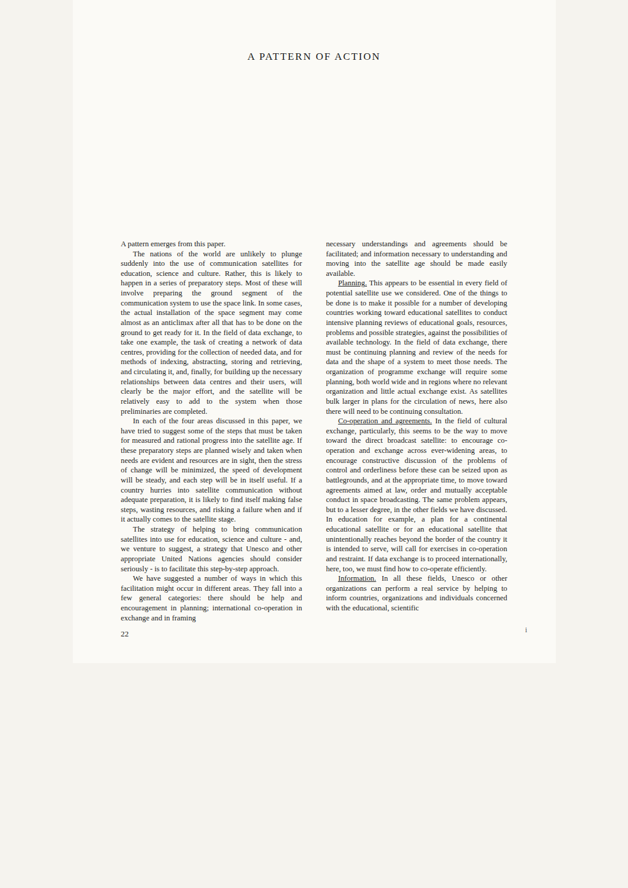A Pattern of Action
A pattern emerges from this paper.
The nations of the world are unlikely to plunge suddenly into the use of communication satellites for education, science and culture. Rather, this is likely to happen in a series of preparatory steps. Most of these will involve preparing the ground segment of the communication system to use the space link. In some cases, the actual installation of the space segment may come almost as an anticlimax after all that has to be done on the ground to get ready for it. In the field of data exchange, to take one example, the task of creating a network of data centres, providing for the collection of needed data, and for methods of indexing, abstracting, storing and retrieving, and circulating it, and, finally, for building up the necessary relationships between data centres and their users, will clearly be the major effort, and the satellite will be relatively easy to add to the system when those preliminaries are completed.
In each of the four areas discussed in this paper, we have tried to suggest some of the steps that must be taken for measured and rational progress into the satellite age. If these preparatory steps are planned wisely and taken when needs are evident and resources are in sight, then the stress of change will be minimized, the speed of development will be steady, and each step will be in itself useful. If a country hurries into satellite communication without adequate preparation, it is likely to find itself making false steps, wasting resources, and risking a failure when and if it actually comes to the satellite stage.
The strategy of helping to bring communication satellites into use for education, science and culture - and, we venture to suggest, a strategy that Unesco and other appropriate United Nations agencies should consider seriously - is to facilitate this step-by-step approach.
We have suggested a number of ways in which this facilitation might occur in different areas. They fall into a few general categories: there should be help and encouragement in planning; international co-operation in exchange and in framing
necessary understandings and agreements should be facilitated; and information necessary to understanding and moving into the satellite age should be made easily available.
Planning. This appears to be essential in every field of potential satellite use we considered. One of the things to be done is to make it possible for a number of developing countries working toward educational satellites to conduct intensive planning reviews of educational goals, resources, problems and possible strategies, against the possibilities of available technology. In the field of data exchange, there must be continuing planning and review of the needs for data and the shape of a system to meet those needs. The organization of programme exchange will require some planning, both world wide and in regions where no relevant organization and little actual exchange exist. As satellites bulk larger in plans for the circulation of news, here also there will need to be continuing consultation.
Co-operation and agreements. In the field of cultural exchange, particularly, this seems to be the way to move toward the direct broadcast satellite: to encourage co-operation and exchange across ever-widening areas, to encourage constructive discussion of the problems of control and orderliness before these can be seized upon as battlegrounds, and at the appropriate time, to move toward agreements aimed at law, order and mutually acceptable conduct in space broadcasting. The same problem appears, but to a lesser degree, in the other fields we have discussed. In education for example, a plan for a continental educational satellite or for an educational satellite that unintentionally reaches beyond the border of the country it is intended to serve, will call for exercises in co-operation and restraint. If data exchange is to proceed internationally, here, too, we must find how to co-operate efficiently.
Information. In all these fields, Unesco or other organizations can perform a real service by helping to inform countries, organizations and individuals concerned with the educational, scientific
22
i